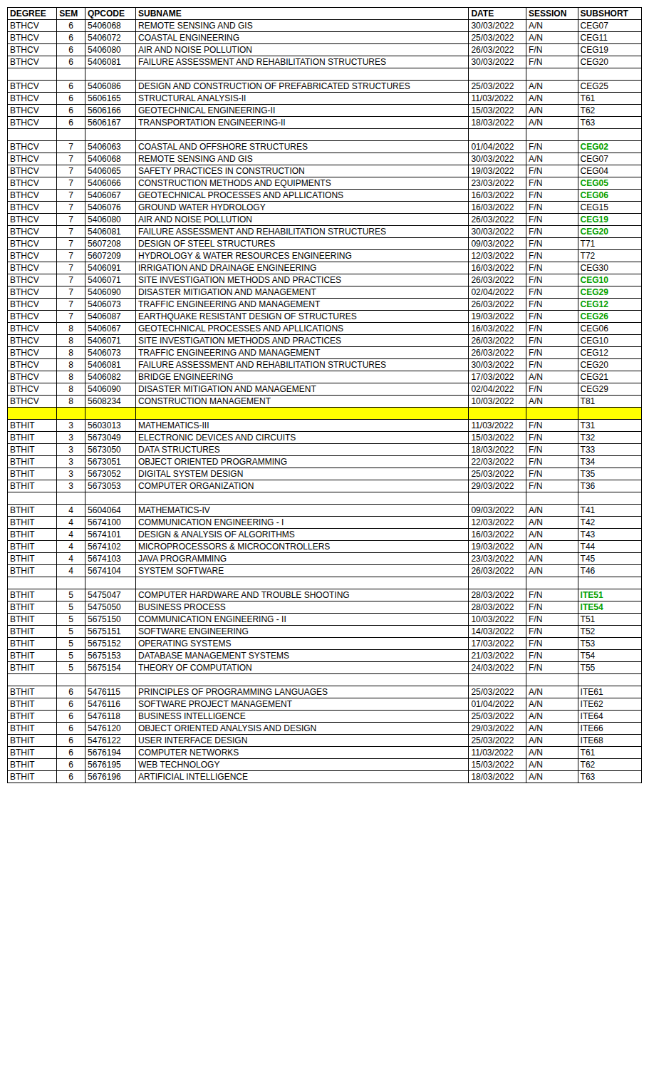| DEGREE | SEM | QPCODE | SUBNAME | DATE | SESSION | SUBSHORT |
| --- | --- | --- | --- | --- | --- | --- |
| BTHCV | 6 | 5406068 | REMOTE SENSING AND GIS | 30/03/2022 | A/N | CEG07 |
| BTHCV | 6 | 5406072 | COASTAL ENGINEERING | 25/03/2022 | A/N | CEG11 |
| BTHCV | 6 | 5406080 | AIR AND NOISE POLLUTION | 26/03/2022 | F/N | CEG19 |
| BTHCV | 6 | 5406081 | FAILURE ASSESSMENT AND REHABILITATION STRUCTURES | 30/03/2022 | F/N | CEG20 |
| BTHCV | 6 | 5406086 | DESIGN AND CONSTRUCTION OF PREFABRICATED STRUCTURES | 25/03/2022 | A/N | CEG25 |
| BTHCV | 6 | 5606165 | STRUCTURAL ANALYSIS-II | 11/03/2022 | A/N | T61 |
| BTHCV | 6 | 5606166 | GEOTECHNICAL ENGINEERING-II | 15/03/2022 | A/N | T62 |
| BTHCV | 6 | 5606167 | TRANSPORTATION ENGINEERING-II | 18/03/2022 | A/N | T63 |
| BTHCV | 7 | 5406063 | COASTAL AND OFFSHORE STRUCTURES | 01/04/2022 | F/N | CEG02 |
| BTHCV | 7 | 5406068 | REMOTE SENSING AND GIS | 30/03/2022 | A/N | CEG07 |
| BTHCV | 7 | 5406065 | SAFETY PRACTICES IN CONSTRUCTION | 19/03/2022 | F/N | CEG04 |
| BTHCV | 7 | 5406066 | CONSTRUCTION METHODS AND EQUIPMENTS | 23/03/2022 | F/N | CEG05 |
| BTHCV | 7 | 5406067 | GEOTECHNICAL PROCESSES AND APLLICATIONS | 16/03/2022 | F/N | CEG06 |
| BTHCV | 7 | 5406076 | GROUND WATER HYDROLOGY | 16/03/2022 | F/N | CEG15 |
| BTHCV | 7 | 5406080 | AIR AND NOISE POLLUTION | 26/03/2022 | F/N | CEG19 |
| BTHCV | 7 | 5406081 | FAILURE ASSESSMENT AND REHABILITATION STRUCTURES | 30/03/2022 | F/N | CEG20 |
| BTHCV | 7 | 5607208 | DESIGN OF STEEL STRUCTURES | 09/03/2022 | F/N | T71 |
| BTHCV | 7 | 5607209 | HYDROLOGY & WATER RESOURCES ENGINEERING | 12/03/2022 | F/N | T72 |
| BTHCV | 7 | 5406091 | IRRIGATION AND DRAINAGE ENGINEERING | 16/03/2022 | F/N | CEG30 |
| BTHCV | 7 | 5406071 | SITE INVESTIGATION METHODS AND PRACTICES | 26/03/2022 | F/N | CEG10 |
| BTHCV | 7 | 5406090 | DISASTER MITIGATION AND MANAGEMENT | 02/04/2022 | F/N | CEG29 |
| BTHCV | 7 | 5406073 | TRAFFIC ENGINEERING AND MANAGEMENT | 26/03/2022 | F/N | CEG12 |
| BTHCV | 7 | 5406087 | EARTHQUAKE RESISTANT DESIGN OF STRUCTURES | 19/03/2022 | F/N | CEG26 |
| BTHCV | 8 | 5406067 | GEOTECHNICAL PROCESSES AND APLLICATIONS | 16/03/2022 | F/N | CEG06 |
| BTHCV | 8 | 5406071 | SITE INVESTIGATION METHODS AND PRACTICES | 26/03/2022 | F/N | CEG10 |
| BTHCV | 8 | 5406073 | TRAFFIC ENGINEERING AND MANAGEMENT | 26/03/2022 | F/N | CEG12 |
| BTHCV | 8 | 5406081 | FAILURE ASSESSMENT AND REHABILITATION STRUCTURES | 30/03/2022 | F/N | CEG20 |
| BTHCV | 8 | 5406082 | BRIDGE ENGINEERING | 17/03/2022 | A/N | CEG21 |
| BTHCV | 8 | 5406090 | DISASTER MITIGATION AND MANAGEMENT | 02/04/2022 | F/N | CEG29 |
| BTHCV | 8 | 5608234 | CONSTRUCTION MANAGEMENT | 10/03/2022 | A/N | T81 |
| BTHIT | 3 | 5603013 | MATHEMATICS-III | 11/03/2022 | F/N | T31 |
| BTHIT | 3 | 5673049 | ELECTRONIC DEVICES AND CIRCUITS | 15/03/2022 | F/N | T32 |
| BTHIT | 3 | 5673050 | DATA STRUCTURES | 18/03/2022 | F/N | T33 |
| BTHIT | 3 | 5673051 | OBJECT ORIENTED PROGRAMMING | 22/03/2022 | F/N | T34 |
| BTHIT | 3 | 5673052 | DIGITAL SYSTEM DESIGN | 25/03/2022 | F/N | T35 |
| BTHIT | 3 | 5673053 | COMPUTER ORGANIZATION | 29/03/2022 | F/N | T36 |
| BTHIT | 4 | 5604064 | MATHEMATICS-IV | 09/03/2022 | A/N | T41 |
| BTHIT | 4 | 5674100 | COMMUNICATION ENGINEERING - I | 12/03/2022 | A/N | T42 |
| BTHIT | 4 | 5674101 | DESIGN & ANALYSIS OF ALGORITHMS | 16/03/2022 | A/N | T43 |
| BTHIT | 4 | 5674102 | MICROPROCESSORS & MICROCONTROLLERS | 19/03/2022 | A/N | T44 |
| BTHIT | 4 | 5674103 | JAVA PROGRAMMING | 23/03/2022 | A/N | T45 |
| BTHIT | 4 | 5674104 | SYSTEM SOFTWARE | 26/03/2022 | A/N | T46 |
| BTHIT | 5 | 5475047 | COMPUTER HARDWARE AND TROUBLE SHOOTING | 28/03/2022 | F/N | ITE51 |
| BTHIT | 5 | 5475050 | BUSINESS PROCESS | 28/03/2022 | F/N | ITE54 |
| BTHIT | 5 | 5675150 | COMMUNICATION ENGINEERING - II | 10/03/2022 | F/N | T51 |
| BTHIT | 5 | 5675151 | SOFTWARE ENGINEERING | 14/03/2022 | F/N | T52 |
| BTHIT | 5 | 5675152 | OPERATING SYSTEMS | 17/03/2022 | F/N | T53 |
| BTHIT | 5 | 5675153 | DATABASE MANAGEMENT SYSTEMS | 21/03/2022 | F/N | T54 |
| BTHIT | 5 | 5675154 | THEORY OF COMPUTATION | 24/03/2022 | F/N | T55 |
| BTHIT | 6 | 5476115 | PRINCIPLES OF PROGRAMMING LANGUAGES | 25/03/2022 | A/N | ITE61 |
| BTHIT | 6 | 5476116 | SOFTWARE PROJECT MANAGEMENT | 01/04/2022 | A/N | ITE62 |
| BTHIT | 6 | 5476118 | BUSINESS INTELLIGENCE | 25/03/2022 | A/N | ITE64 |
| BTHIT | 6 | 5476120 | OBJECT ORIENTED ANALYSIS AND DESIGN | 29/03/2022 | A/N | ITE66 |
| BTHIT | 6 | 5476122 | USER INTERFACE DESIGN | 25/03/2022 | A/N | ITE68 |
| BTHIT | 6 | 5676194 | COMPUTER NETWORKS | 11/03/2022 | A/N | T61 |
| BTHIT | 6 | 5676195 | WEB TECHNOLOGY | 15/03/2022 | A/N | T62 |
| BTHIT | 6 | 5676196 | ARTIFICIAL INTELLIGENCE | 18/03/2022 | A/N | T63 |